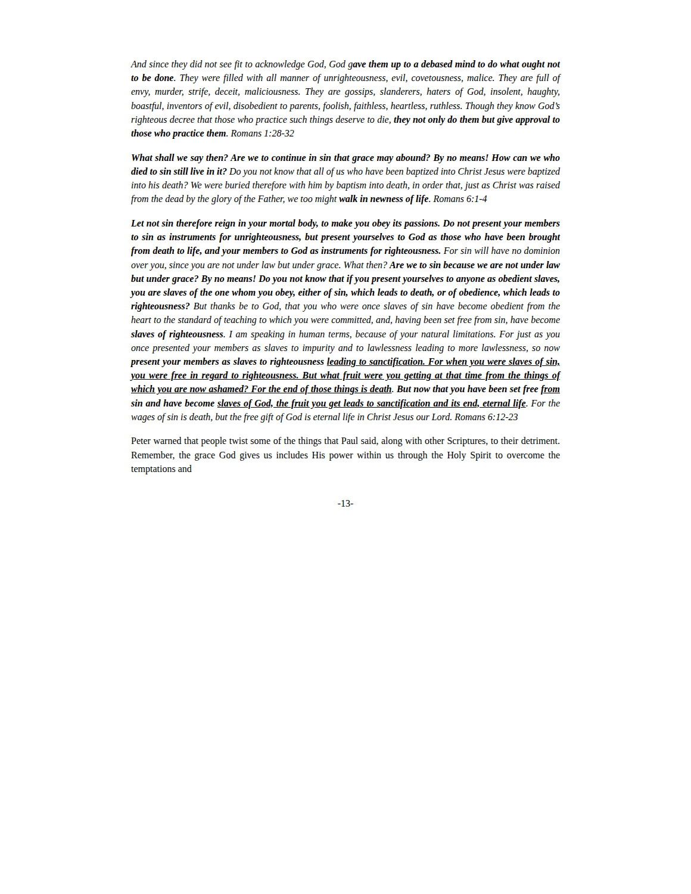And since they did not see fit to acknowledge God, God gave them up to a debased mind to do what ought not to be done. They were filled with all manner of unrighteousness, evil, covetousness, malice. They are full of envy, murder, strife, deceit, maliciousness. They are gossips, slanderers, haters of God, insolent, haughty, boastful, inventors of evil, disobedient to parents, foolish, faithless, heartless, ruthless. Though they know God’s righteous decree that those who practice such things deserve to die, they not only do them but give approval to those who practice them. Romans 1:28-32
What shall we say then? Are we to continue in sin that grace may abound? By no means! How can we who died to sin still live in it? Do you not know that all of us who have been baptized into Christ Jesus were baptized into his death? We were buried therefore with him by baptism into death, in order that, just as Christ was raised from the dead by the glory of the Father, we too might walk in newness of life. Romans 6:1-4
Let not sin therefore reign in your mortal body, to make you obey its passions. Do not present your members to sin as instruments for unrighteousness, but present yourselves to God as those who have been brought from death to life, and your members to God as instruments for righteousness. For sin will have no dominion over you, since you are not under law but under grace. What then? Are we to sin because we are not under law but under grace? By no means! Do you not know that if you present yourselves to anyone as obedient slaves, you are slaves of the one whom you obey, either of sin, which leads to death, or of obedience, which leads to righteousness? But thanks be to God, that you who were once slaves of sin have become obedient from the heart to the standard of teaching to which you were committed, and, having been set free from sin, have become slaves of righteousness. I am speaking in human terms, because of your natural limitations. For just as you once presented your members as slaves to impurity and to lawlessness leading to more lawlessness, so now present your members as slaves to righteousness leading to sanctification. For when you were slaves of sin, you were free in regard to righteousness. But what fruit were you getting at that time from the things of which you are now ashamed? For the end of those things is death. But now that you have been set free from sin and have become slaves of God, the fruit you get leads to sanctification and its end, eternal life. For the wages of sin is death, but the free gift of God is eternal life in Christ Jesus our Lord. Romans 6:12-23
Peter warned that people twist some of the things that Paul said, along with other Scriptures, to their detriment. Remember, the grace God gives us includes His power within us through the Holy Spirit to overcome the temptations and
-13-